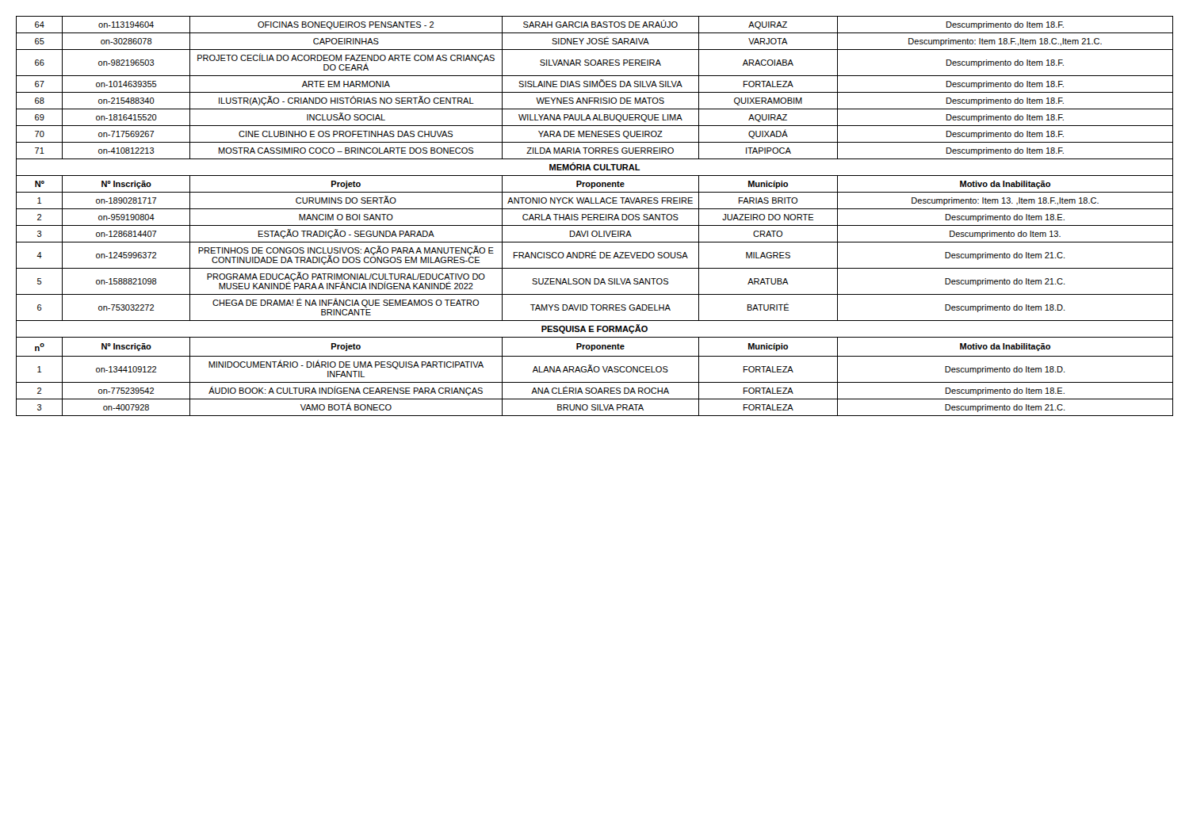| 64 | on-113194604 | OFICINAS BONEQUEIROS PENSANTES - 2 | SARAH GARCIA BASTOS DE ARAÚJO | AQUIRAZ | Descumprimento do Item 18.F. |
| 65 | on-30286078 | CAPOEIRINHAS | SIDNEY JOSÉ SARAIVA | VARJOTA | Descumprimento: Item 18.F.,Item 18.C.,Item 21.C. |
| 66 | on-982196503 | PROJETO CECÍLIA DO ACORDEOM FAZENDO ARTE COM AS CRIANÇAS DO CEARÁ | SILVANAR SOARES PEREIRA | ARACOIABA | Descumprimento do Item 18.F. |
| 67 | on-1014639355 | ARTE EM HARMONIA | SISLAINE DIAS SIMÕES DA SILVA SILVA | FORTALEZA | Descumprimento do Item 18.F. |
| 68 | on-215488340 | ILUSTR(A)ÇÃO - CRIANDO HISTÓRIAS NO SERTÃO CENTRAL | WEYNES ANFRISIO DE MATOS | QUIXERAMOBIM | Descumprimento do Item 18.F. |
| 69 | on-1816415520 | INCLUSÃO SOCIAL | WILLYANA PAULA ALBUQUERQUE LIMA | AQUIRAZ | Descumprimento do Item 18.F. |
| 70 | on-717569267 | CINE CLUBINHO E OS PROFETINHAS DAS CHUVAS | YARA DE MENESES QUEIROZ | QUIXADÁ | Descumprimento do Item 18.F. |
| 71 | on-410812213 | MOSTRA CASSIMIRO COCO – BRINCOLARTE DOS BONECOS | ZILDA MARIA TORRES GUERREIRO | ITAPIPOCA | Descumprimento do Item 18.F. |
| MEMÓRIA CULTURAL |
| Nº | Nº Inscrição | Projeto | Proponente | Município | Motivo da Inabilitação |
| 1 | on-1890281717 | CURUMINS DO SERTÃO | ANTONIO NYCK WALLACE TAVARES FREIRE | FARIAS BRITO | Descumprimento: Item 13. ,Item 18.F.,Item 18.C. |
| 2 | on-959190804 | MANCIM O BOI SANTO | CARLA THAIS PEREIRA DOS SANTOS | JUAZEIRO DO NORTE | Descumprimento do Item 18.E. |
| 3 | on-1286814407 | ESTAÇÃO TRADIÇÃO - SEGUNDA PARADA | DAVI OLIVEIRA | CRATO | Descumprimento do Item 13. |
| 4 | on-1245996372 | PRETINHOS DE CONGOS INCLUSIVOS: AÇÃO PARA A MANUTENÇÃO E CONTINUIDADE DA TRADIÇÃO DOS CONGOS EM MILAGRES-CE | FRANCISCO ANDRÉ DE AZEVEDO SOUSA | MILAGRES | Descumprimento do Item 21.C. |
| 5 | on-1588821098 | PROGRAMA EDUCAÇÃO PATRIMONIAL/CULTURAL/EDUCATIVO DO MUSEU KANINDÉ PARA A INFÂNCIA INDÍGENA KANINDÉ 2022 | SUZENALSON DA SILVA SANTOS | ARATUBA | Descumprimento do Item 21.C. |
| 6 | on-753032272 | CHEGA DE DRAMA! É NA INFÂNCIA QUE SEMEAMOS O TEATRO BRINCANTE | TAMYS DAVID TORRES GADELHA | BATURITÉ | Descumprimento do Item 18.D. |
| PESQUISA E FORMAÇÃO |
| n o | Nº Inscrição | Projeto | Proponente | Município | Motivo da Inabilitação |
| 1 | on-1344109122 | MINIDOCUMENTÁRIO - DIÁRIO DE UMA PESQUISA PARTICIPATIVA INFANTIL | ALANA ARAGÃO VASCONCELOS | FORTALEZA | Descumprimento do Item 18.D. |
| 2 | on-775239542 | ÁUDIO BOOK: A CULTURA INDÍGENA CEARENSE PARA CRIANÇAS | ANA CLÉRIA SOARES DA ROCHA | FORTALEZA | Descumprimento do Item 18.E. |
| 3 | on-4007928 | VAMO BOTÁ BONECO | BRUNO SILVA PRATA | FORTALEZA | Descumprimento do Item 21.C. |